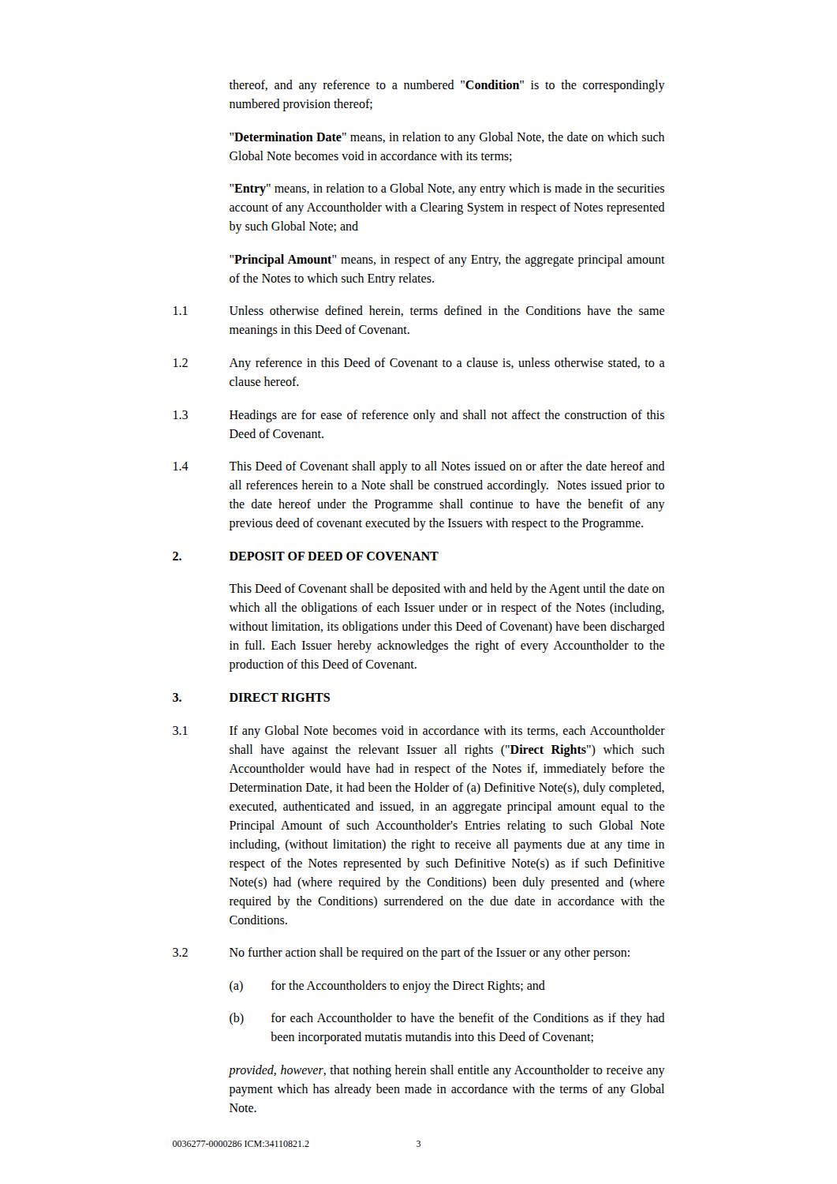thereof, and any reference to a numbered "Condition" is to the correspondingly numbered provision thereof;
"Determination Date" means, in relation to any Global Note, the date on which such Global Note becomes void in accordance with its terms;
"Entry" means, in relation to a Global Note, any entry which is made in the securities account of any Accountholder with a Clearing System in respect of Notes represented by such Global Note; and
"Principal Amount" means, in respect of any Entry, the aggregate principal amount of the Notes to which such Entry relates.
1.1
Unless otherwise defined herein, terms defined in the Conditions have the same meanings in this Deed of Covenant.
1.2
Any reference in this Deed of Covenant to a clause is, unless otherwise stated, to a clause hereof.
1.3
Headings are for ease of reference only and shall not affect the construction of this Deed of Covenant.
1.4
This Deed of Covenant shall apply to all Notes issued on or after the date hereof and all references herein to a Note shall be construed accordingly. Notes issued prior to the date hereof under the Programme shall continue to have the benefit of any previous deed of covenant executed by the Issuers with respect to the Programme.
2.
DEPOSIT OF DEED OF COVENANT
This Deed of Covenant shall be deposited with and held by the Agent until the date on which all the obligations of each Issuer under or in respect of the Notes (including, without limitation, its obligations under this Deed of Covenant) have been discharged in full. Each Issuer hereby acknowledges the right of every Accountholder to the production of this Deed of Covenant.
3.
DIRECT RIGHTS
3.1
If any Global Note becomes void in accordance with its terms, each Accountholder shall have against the relevant Issuer all rights ("Direct Rights") which such Accountholder would have had in respect of the Notes if, immediately before the Determination Date, it had been the Holder of (a) Definitive Note(s), duly completed, executed, authenticated and issued, in an aggregate principal amount equal to the Principal Amount of such Accountholder's Entries relating to such Global Note including, (without limitation) the right to receive all payments due at any time in respect of the Notes represented by such Definitive Note(s) as if such Definitive Note(s) had (where required by the Conditions) been duly presented and (where required by the Conditions) surrendered on the due date in accordance with the Conditions.
3.2
No further action shall be required on the part of the Issuer or any other person:
(a)
for the Accountholders to enjoy the Direct Rights; and
(b)
for each Accountholder to have the benefit of the Conditions as if they had been incorporated mutatis mutandis into this Deed of Covenant;
provided, however, that nothing herein shall entitle any Accountholder to receive any payment which has already been made in accordance with the terms of any Global Note.
0036277-0000286 ICM:34110821.2 3